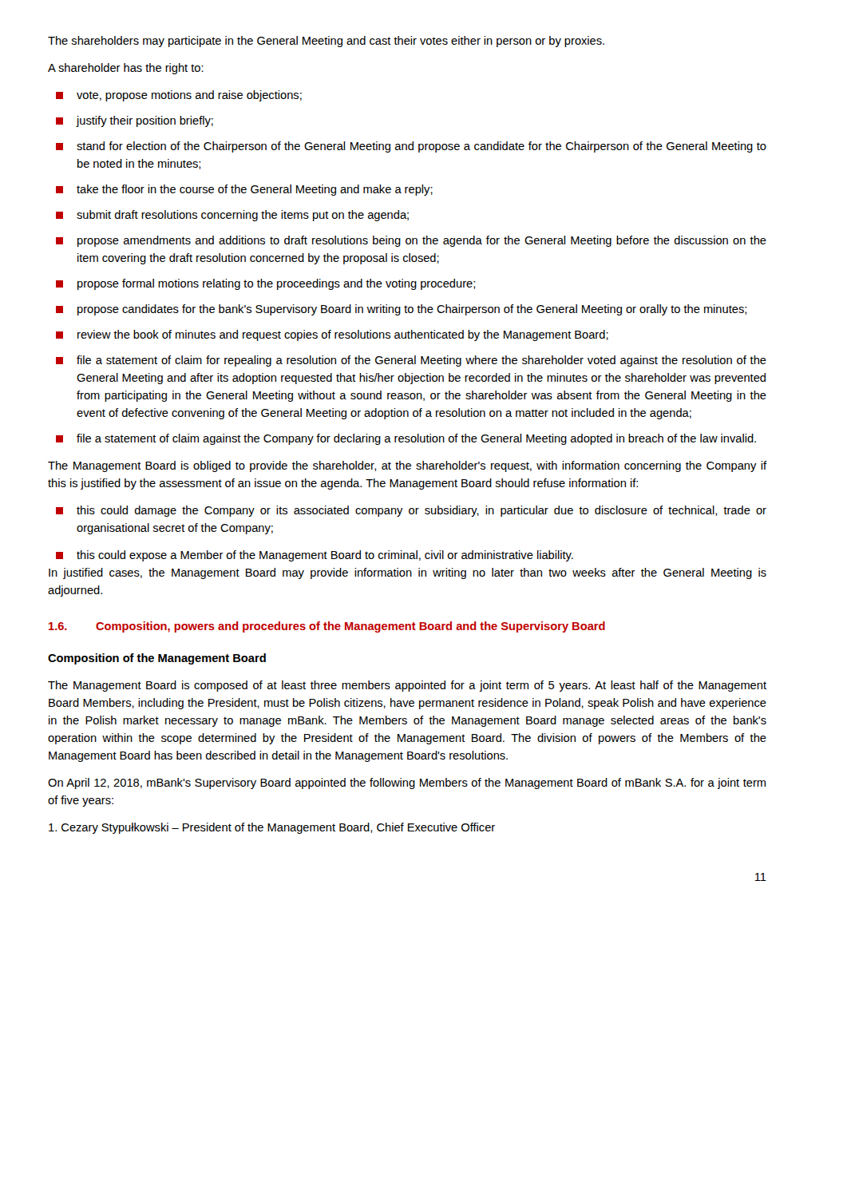The shareholders may participate in the General Meeting and cast their votes either in person or by proxies.
A shareholder has the right to:
vote, propose motions and raise objections;
justify their position briefly;
stand for election of the Chairperson of the General Meeting and propose a candidate for the Chairperson of the General Meeting to be noted in the minutes;
take the floor in the course of the General Meeting and make a reply;
submit draft resolutions concerning the items put on the agenda;
propose amendments and additions to draft resolutions being on the agenda for the General Meeting before the discussion on the item covering the draft resolution concerned by the proposal is closed;
propose formal motions relating to the proceedings and the voting procedure;
propose candidates for the bank's Supervisory Board in writing to the Chairperson of the General Meeting or orally to the minutes;
review the book of minutes and request copies of resolutions authenticated by the Management Board;
file a statement of claim for repealing a resolution of the General Meeting where the shareholder voted against the resolution of the General Meeting and after its adoption requested that his/her objection be recorded in the minutes or the shareholder was prevented from participating in the General Meeting without a sound reason, or the shareholder was absent from the General Meeting in the event of defective convening of the General Meeting or adoption of a resolution on a matter not included in the agenda;
file a statement of claim against the Company for declaring a resolution of the General Meeting adopted in breach of the law invalid.
The Management Board is obliged to provide the shareholder, at the shareholder's request, with information concerning the Company if this is justified by the assessment of an issue on the agenda. The Management Board should refuse information if:
this could damage the Company or its associated company or subsidiary, in particular due to disclosure of technical, trade or organisational secret of the Company;
this could expose a Member of the Management Board to criminal, civil or administrative liability.
In justified cases, the Management Board may provide information in writing no later than two weeks after the General Meeting is adjourned.
1.6. Composition, powers and procedures of the Management Board and the Supervisory Board
Composition of the Management Board
The Management Board is composed of at least three members appointed for a joint term of 5 years. At least half of the Management Board Members, including the President, must be Polish citizens, have permanent residence in Poland, speak Polish and have experience in the Polish market necessary to manage mBank. The Members of the Management Board manage selected areas of the bank's operation within the scope determined by the President of the Management Board. The division of powers of the Members of the Management Board has been described in detail in the Management Board's resolutions.
On April 12, 2018, mBank's Supervisory Board appointed the following Members of the Management Board of mBank S.A. for a joint term of five years:
1. Cezary Stypułkowski – President of the Management Board, Chief Executive Officer
11